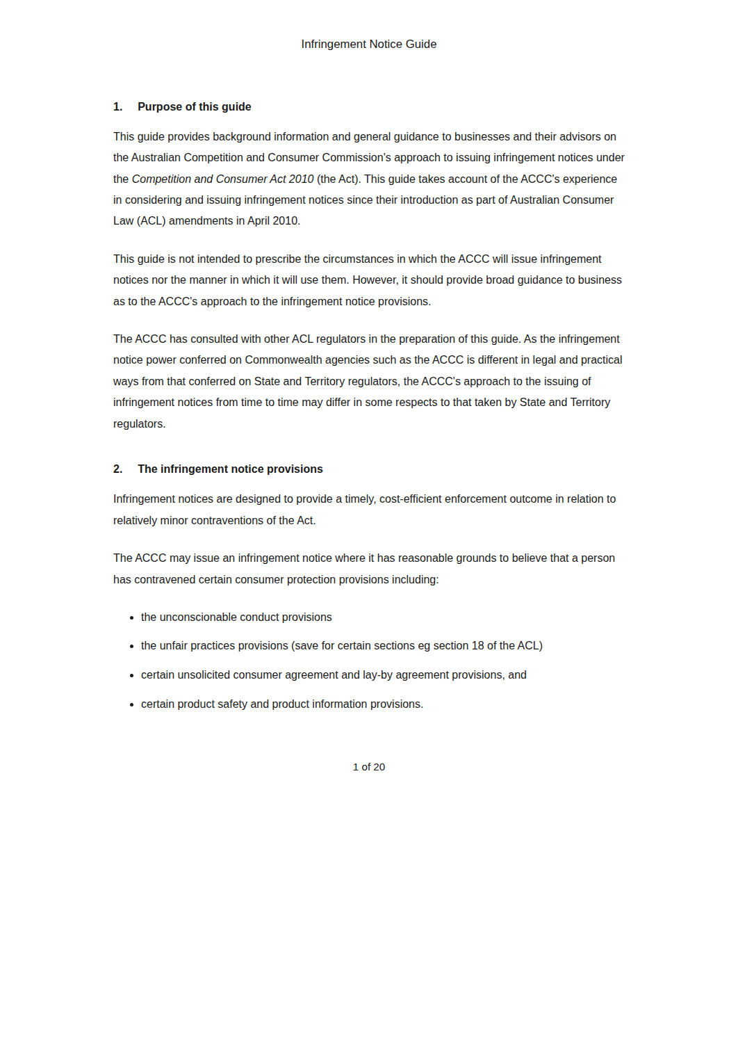Infringement Notice Guide
1. Purpose of this guide
This guide provides background information and general guidance to businesses and their advisors on the Australian Competition and Consumer Commission's approach to issuing infringement notices under the Competition and Consumer Act 2010 (the Act). This guide takes account of the ACCC's experience in considering and issuing infringement notices since their introduction as part of Australian Consumer Law (ACL) amendments in April 2010.
This guide is not intended to prescribe the circumstances in which the ACCC will issue infringement notices nor the manner in which it will use them. However, it should provide broad guidance to business as to the ACCC's approach to the infringement notice provisions.
The ACCC has consulted with other ACL regulators in the preparation of this guide. As the infringement notice power conferred on Commonwealth agencies such as the ACCC is different in legal and practical ways from that conferred on State and Territory regulators, the ACCC's approach to the issuing of infringement notices from time to time may differ in some respects to that taken by State and Territory regulators.
2. The infringement notice provisions
Infringement notices are designed to provide a timely, cost-efficient enforcement outcome in relation to relatively minor contraventions of the Act.
The ACCC may issue an infringement notice where it has reasonable grounds to believe that a person has contravened certain consumer protection provisions including:
the unconscionable conduct provisions
the unfair practices provisions (save for certain sections eg section 18 of the ACL)
certain unsolicited consumer agreement and lay-by agreement provisions, and
certain product safety and product information provisions.
1 of 20